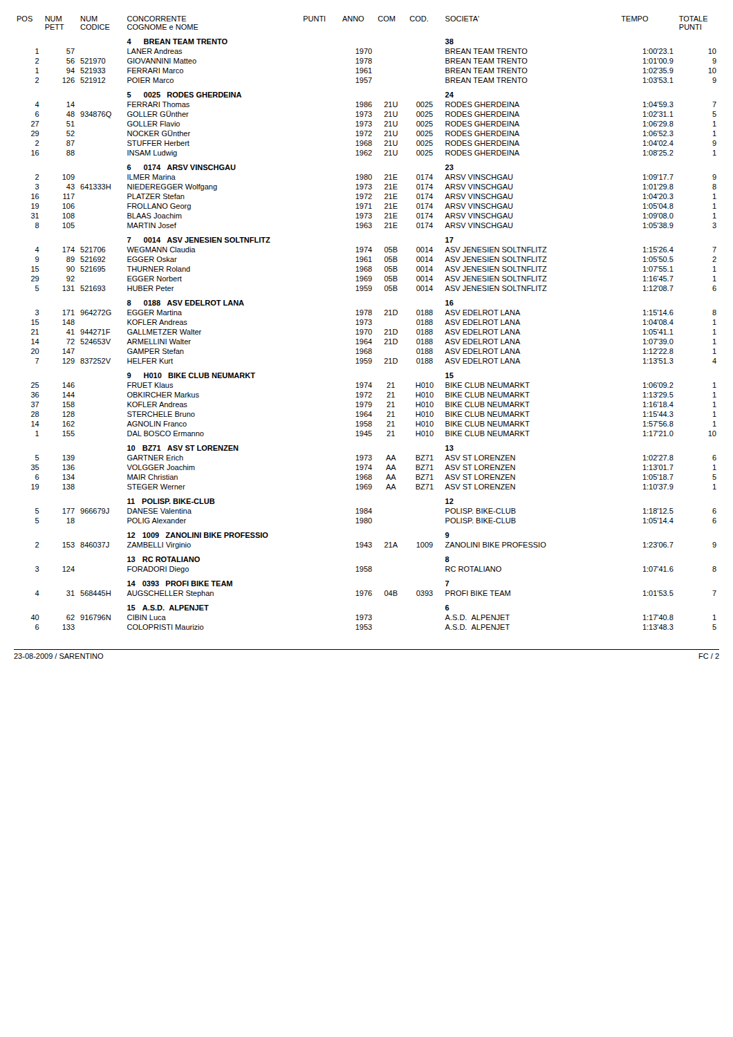| POS | NUM PETT | NUM CODICE | CONCORRENTE COGNOME e NOME | PUNTI | ANNO | COM | COD. | SOCIETA' | TEMPO | TOTALE PUNTI |
| --- | --- | --- | --- | --- | --- | --- | --- | --- | --- | --- |
| | | | 4 BREAN TEAM TRENTO | 38 | | |
| 1 | 57 | | LANER Andreas | | 1970 | | | BREAN TEAM TRENTO | 1:00'23.1 | 10 |
| 2 | 56 | 521970 | GIOVANNINI Matteo | | 1978 | | | BREAN TEAM TRENTO | 1:01'00.9 | 9 |
| 1 | 94 | 521933 | FERRARI Marco | | 1961 | | | BREAN TEAM TRENTO | 1:02'35.9 | 10 |
| 2 | 126 | 521912 | POIER Marco | | 1957 | | | BREAN TEAM TRENTO | 1:03'53.1 | 9 |
| | | | 5 0025 RODES GHERDEINA | 24 | | |
| 4 | 14 | | FERRARI Thomas | | 1986 | 21U | 0025 | RODES GHERDEINA | 1:04'59.3 | 7 |
| 6 | 48 | 934876Q | GOLLER GÜnther | | 1973 | 21U | 0025 | RODES GHERDEINA | 1:02'31.1 | 5 |
| 27 | 51 | | GOLLER Flavio | | 1973 | 21U | 0025 | RODES GHERDEINA | 1:06'29.8 | 1 |
| 29 | 52 | | NOCKER GÜnther | | 1972 | 21U | 0025 | RODES GHERDEINA | 1:06'52.3 | 1 |
| 2 | 87 | | STUFFER Herbert | | 1968 | 21U | 0025 | RODES GHERDEINA | 1:04'02.4 | 9 |
| 16 | 88 | | INSAM Ludwig | | 1962 | 21U | 0025 | RODES GHERDEINA | 1:08'25.2 | 1 |
| | | | 6 0174 ARSV VINSCHGAU | 23 | | |
| 2 | 109 | | ILMER Marina | | 1980 | 21E | 0174 | ARSV VINSCHGAU | 1:09'17.7 | 9 |
| 3 | 43 | 641333H | NIEDEREGGER Wolfgang | | 1973 | 21E | 0174 | ARSV VINSCHGAU | 1:01'29.8 | 8 |
| 16 | 117 | | PLATZER Stefan | | 1972 | 21E | 0174 | ARSV VINSCHGAU | 1:04'20.3 | 1 |
| 19 | 106 | | FROLLANO Georg | | 1971 | 21E | 0174 | ARSV VINSCHGAU | 1:05'04.8 | 1 |
| 31 | 108 | | BLAAS Joachim | | 1973 | 21E | 0174 | ARSV VINSCHGAU | 1:09'08.0 | 1 |
| 8 | 105 | | MARTIN Josef | | 1963 | 21E | 0174 | ARSV VINSCHGAU | 1:05'38.9 | 3 |
| | | | 7 0014 ASV JENESIEN SOLTNFLITZ | 17 | | |
| 4 | 174 | 521706 | WEGMANN Claudia | | 1974 | 05B | 0014 | ASV JENESIEN SOLTNFLITZ | 1:15'26.4 | 7 |
| 9 | 89 | 521692 | EGGER Oskar | | 1961 | 05B | 0014 | ASV JENESIEN SOLTNFLITZ | 1:05'50.5 | 2 |
| 15 | 90 | 521695 | THURNER Roland | | 1968 | 05B | 0014 | ASV JENESIEN SOLTNFLITZ | 1:07'55.1 | 1 |
| 29 | 92 | | EGGER Norbert | | 1969 | 05B | 0014 | ASV JENESIEN SOLTNFLITZ | 1:16'45.7 | 1 |
| 5 | 131 | 521693 | HUBER Peter | | 1959 | 05B | 0014 | ASV JENESIEN SOLTNFLITZ | 1:12'08.7 | 6 |
| | | | 8 0188 ASV EDELROT LANA | 16 | | |
| 3 | 171 | 964272G | EGGER Martina | | 1978 | 21D | 0188 | ASV EDELROT LANA | 1:15'14.6 | 8 |
| 15 | 148 | | KOFLER Andreas | | 1973 | | 0188 | ASV EDELROT LANA | 1:04'08.4 | 1 |
| 21 | 41 | 944271F | GALLMETZER Walter | | 1970 | 21D | 0188 | ASV EDELROT LANA | 1:05'41.1 | 1 |
| 14 | 72 | 524653V | ARMELLINI Walter | | 1964 | 21D | 0188 | ASV EDELROT LANA | 1:07'39.0 | 1 |
| 20 | 147 | | GAMPER Stefan | | 1968 | | 0188 | ASV EDELROT LANA | 1:12'22.8 | 1 |
| 7 | 129 | 837252V | HELFER Kurt | | 1959 | 21D | 0188 | ASV EDELROT LANA | 1:13'51.3 | 4 |
| | | | 9 H010 BIKE CLUB NEUMARKT | 15 | | |
| 25 | 146 | | FRUET Klaus | | 1974 | 21 | H010 | BIKE CLUB NEUMARKT | 1:06'09.2 | 1 |
| 36 | 144 | | OBKIRCHER Markus | | 1972 | 21 | H010 | BIKE CLUB NEUMARKT | 1:13'29.5 | 1 |
| 37 | 158 | | KOFLER Andreas | | 1979 | 21 | H010 | BIKE CLUB NEUMARKT | 1:16'18.4 | 1 |
| 28 | 128 | | STERCHELE Bruno | | 1964 | 21 | H010 | BIKE CLUB NEUMARKT | 1:15'44.3 | 1 |
| 14 | 162 | | AGNOLIN Franco | | 1958 | 21 | H010 | BIKE CLUB NEUMARKT | 1:57'56.8 | 1 |
| 1 | 155 | | DAL BOSCO Ermanno | | 1945 | 21 | H010 | BIKE CLUB NEUMARKT | 1:17'21.0 | 10 |
| | | | 10 BZ71 ASV ST LORENZEN | 13 | | |
| 5 | 139 | | GARTNER Erich | | 1973 | AA | BZ71 | ASV ST LORENZEN | 1:02'27.8 | 6 |
| 35 | 136 | | VOLGGER Joachim | | 1974 | AA | BZ71 | ASV ST LORENZEN | 1:13'01.7 | 1 |
| 6 | 134 | | MAIR Christian | | 1968 | AA | BZ71 | ASV ST LORENZEN | 1:05'18.7 | 5 |
| 19 | 138 | | STEGER Werner | | 1969 | AA | BZ71 | ASV ST LORENZEN | 1:10'37.9 | 1 |
| | | | 11 POLISP. BIKE-CLUB | 12 | | |
| 5 | 177 | 966679J | DANESE Valentina | | 1984 | | | POLISP. BIKE-CLUB | 1:18'12.5 | 6 |
| 5 | 18 | | POLIG Alexander | | 1980 | | | POLISP. BIKE-CLUB | 1:05'14.4 | 6 |
| | | | 12 1009 ZANOLINI BIKE PROFESSIO | 9 | | |
| 2 | 153 | 846037J | ZAMBELLI Virginio | | 1943 | 21A | 1009 | ZANOLINI BIKE PROFESSIO | 1:23'06.7 | 9 |
| | | | 13 RC ROTALIANO | 8 | | |
| 3 | 124 | | FORADORI Diego | | 1958 | | | RC ROTALIANO | 1:07'41.6 | 8 |
| | | | 14 0393 PROFI BIKE TEAM | 7 | | |
| 4 | 31 | 568445H | AUGSCHELLER Stephan | | 1976 | 04B | 0393 | PROFI BIKE TEAM | 1:01'53.5 | 7 |
| | | | 15 A.S.D. ALPENJET | 6 | | |
| 40 | 62 | 916796N | CIBIN Luca | | 1973 | | | A.S.D. ALPENJET | 1:17'40.8 | 1 |
| 6 | 133 | | COLOPRISTI Maurizio | | 1953 | | | A.S.D. ALPENJET | 1:13'48.3 | 5 |
23-08-2009 / SARENTINO FC / 2